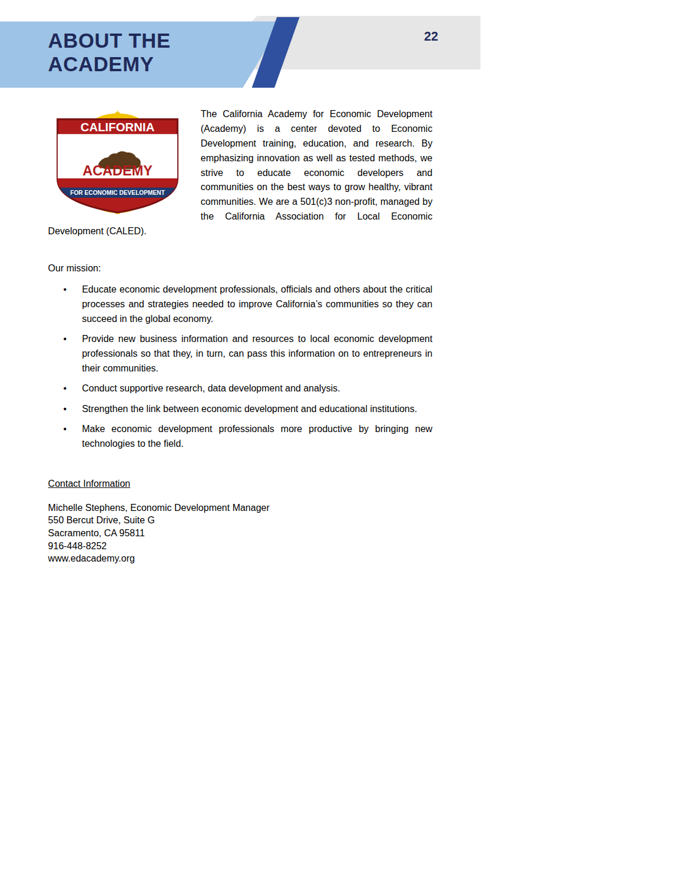About the
Academy
22
CALIFORNIA ACADEMY FOR ECONOMIC DEVELOPMENT
The California Academy for Economic Development (Academy) is a center devoted to Economic Development training, education, and research. By emphasizing innovation as well as tested methods, we strive to educate economic developers and communities on the best ways to grow healthy, vibrant communities. We are a 501(c)3 non-profit, managed by the California Association for Local Economic Development (CALED).
Our mission:
Educate economic development professionals, officials and others about the critical processes and strategies needed to improve California’s communities so they can succeed in the global economy.
Provide new business information and resources to local economic development professionals so that they, in turn, can pass this information on to entrepreneurs in their communities.
Conduct supportive research, data development and analysis.
Strengthen the link between economic development and educational institutions.
Make economic development professionals more productive by bringing new technologies to the field.
Contact Information
Michelle Stephens, Economic Development Manager
550 Bercut Drive, Suite G
Sacramento, CA 95811
916-448-8252
www.edacademy.org